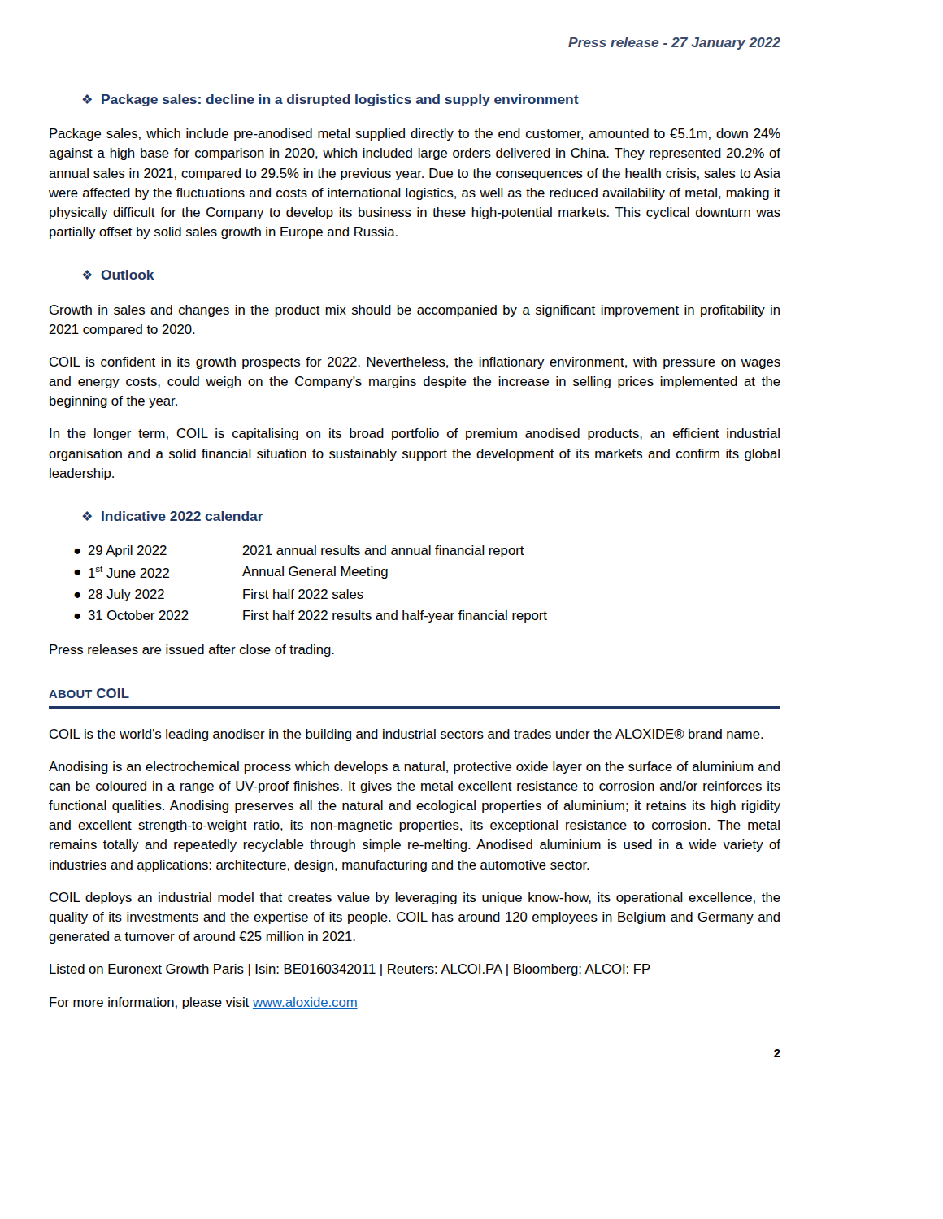Press release - 27 January 2022
❖
Package sales: decline in a disrupted logistics and supply environment
Package sales, which include pre-anodised metal supplied directly to the end customer, amounted to €5.1m, down 24% against a high base for comparison in 2020, which included large orders delivered in China. They represented 20.2% of annual sales in 2021, compared to 29.5% in the previous year. Due to the consequences of the health crisis, sales to Asia were affected by the fluctuations and costs of international logistics, as well as the reduced availability of metal, making it physically difficult for the Company to develop its business in these high-potential markets. This cyclical downturn was partially offset by solid sales growth in Europe and Russia.
❖
Outlook
Growth in sales and changes in the product mix should be accompanied by a significant improvement in profitability in 2021 compared to 2020.
COIL is confident in its growth prospects for 2022. Nevertheless, the inflationary environment, with pressure on wages and energy costs, could weigh on the Company's margins despite the increase in selling prices implemented at the beginning of the year.
In the longer term, COIL is capitalising on its broad portfolio of premium anodised products, an efficient industrial organisation and a solid financial situation to sustainably support the development of its markets and confirm its global leadership.
❖
Indicative 2022 calendar
●29 April 20222021 annual results and annual financial report
●1st June 2022 Annual General Meeting
●28 July 2022 First half 2022 sales
●31 October 2022 First half 2022 results and half-year financial report
Press releases are issued after close of trading.
ABOUT COIL
COIL is the world's leading anodiser in the building and industrial sectors and trades under the ALOXIDE® brand name.
Anodising is an electrochemical process which develops a natural, protective oxide layer on the surface of aluminium and can be coloured in a range of UV-proof finishes. It gives the metal excellent resistance to corrosion and/or reinforces its functional qualities. Anodising preserves all the natural and ecological properties of aluminium; it retains its high rigidity and excellent strength-to-weight ratio, its non-magnetic properties, its exceptional resistance to corrosion. The metal remains totally and repeatedly recyclable through simple re-melting. Anodised aluminium is used in a wide variety of industries and applications: architecture, design, manufacturing and the automotive sector.
COIL deploys an industrial model that creates value by leveraging its unique know-how, its operational excellence, the quality of its investments and the expertise of its people. COIL has around 120 employees in Belgium and Germany and generated a turnover of around €25 million in 2021.
Listed on Euronext Growth Paris | Isin: BE0160342011 | Reuters: ALCOI.PA | Bloomberg: ALCOI: FP
For more information, please visit www.aloxide.com
2